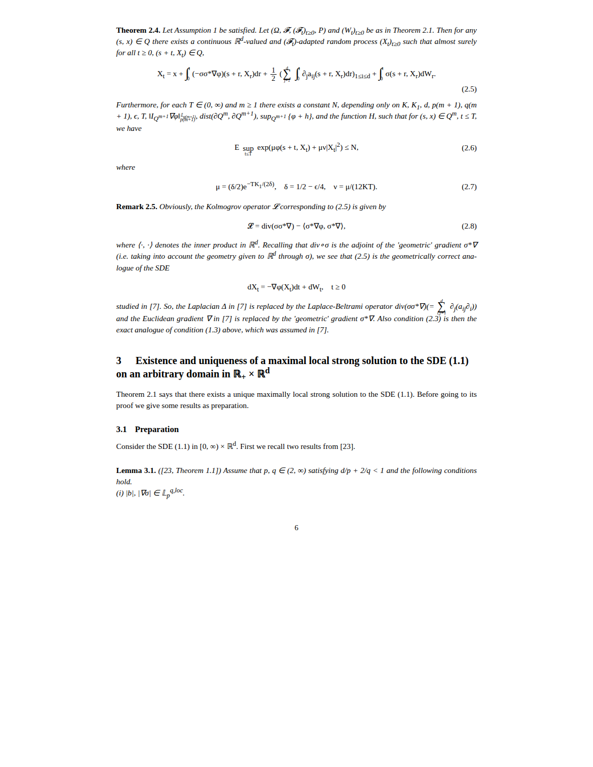Theorem 2.4. Let Assumption 1 be satisfied. Let (Ω, 𝓕, (𝓕t)t≥0, P) and (Wt)t≥0 be as in Theorem 2.1. Then for any (s, x) ∈ Q there exists a continuous ℝd-valued and (𝓕t)-adapted random process (Xt)t≥0 such that almost surely for all t ≥ 0, (s + t, Xt) ∈ Q,
Xt = x + ∫t 0 (−σσ*∇φ)(s + r, Xr)dr + 12 (∑dj=1 ∫t 0 ∂jaij(s + r, Xr)dr)1≤i≤d + ∫t 0 σ(s + r, Xr)dWr.
(2.5)
Furthermore, for each T ∈ (0, ∞) and m ≥ 1 there exists a constant N, depending only on K, K1, d, p(m + 1), q(m + 1), ϵ, T, ‖IQm+1∇φ‖𝕃q(m+1) p(m+1), dist(∂Qm, ∂Qm+1), supQm+1 {φ + h}, and the function H, such that for (s, x) ∈ Qm, t ≤ T, we have
E supt≤T exp(μφ(s + t, Xt) + μν|Xt|2) ≤ N, (2.6)
where
μ = (δ/2)e−TK1/(2δ), δ = 1/2 − ϵ/4, ν = μ/(12KT). (2.7)
Remark 2.5. Obviously, the Kolmogrov operator 𝓛 corresponding to (2.5) is given by
𝓛 = div(σσ*∇) − ⟨σ*∇φ, σ*∇⟩, (2.8)
where ⟨·, ·⟩ denotes the inner product in ℝd. Recalling that div∘σ is the adjoint of the 'geometric' gradient σ*∇ (i.e. taking into account the geometry given to ℝd through σ), we see that (2.5) is the geometrically correct analogue of the SDE
dXt = −∇φ(Xt)dt + dWt, t ≥ 0
studied in [7]. So, the Laplacian Δ in [7] is replaced by the Laplace-Beltrami operator div(σσ*∇)(= ∑di,j=1 ∂j(aij∂i)) and the Euclidean gradient ∇ in [7] is replaced by the 'geometric' gradient σ*∇. Also condition (2.3) is then the exact analogue of condition (1.3) above, which was assumed in [7].
3 Existence and uniqueness of a maximal local strong solution to the SDE (1.1) on an arbitrary domain in ℝ+ × ℝd
Theorem 2.1 says that there exists a unique maximally local strong solution to the SDE (1.1). Before going to its proof we give some results as preparation.
3.1 Preparation
Consider the SDE (1.1) in [0, ∞) × ℝd. First we recall two results from [23].
Lemma 3.1. ([23, Theorem 1.1]) Assume that p, q ∈ (2, ∞) satisfying d/p + 2/q < 1 and the following conditions hold.
(i) |b|, |∇σ| ∈ 𝕃pq,loc.
6